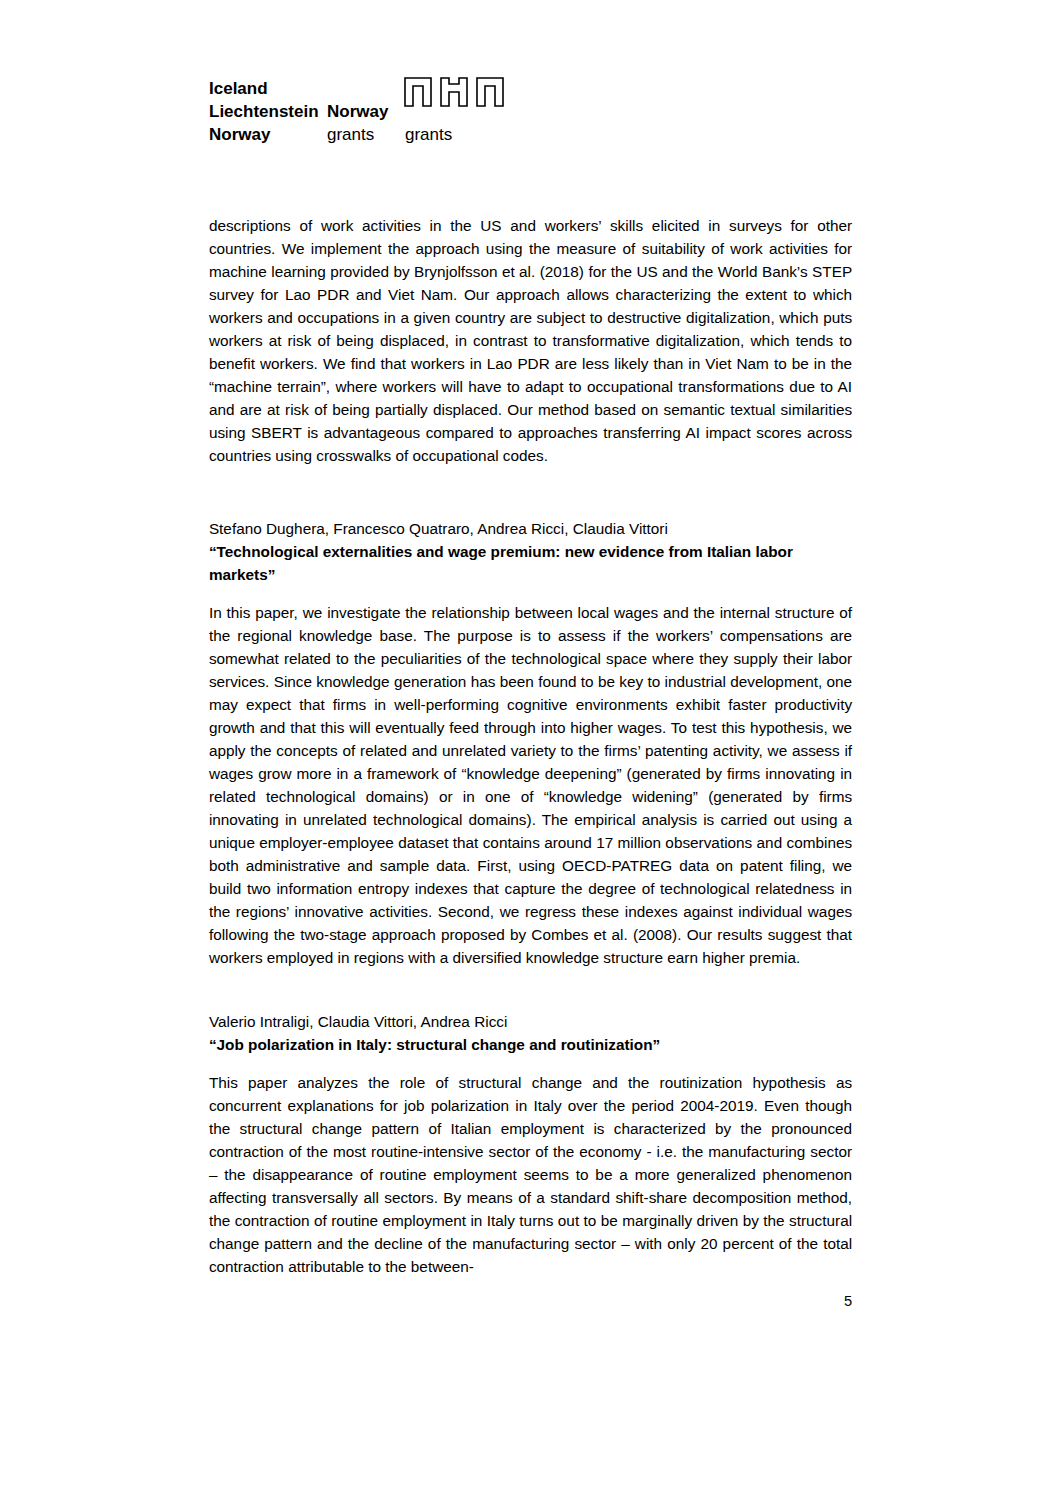Iceland Liechtenstein Norway Norway grants grants
descriptions of work activities in the US and workers’ skills elicited in surveys for other countries. We implement the approach using the measure of suitability of work activities for machine learning provided by Brynjolfsson et al. (2018) for the US and the World Bank’s STEP survey for Lao PDR and Viet Nam. Our approach allows characterizing the extent to which workers and occupations in a given country are subject to destructive digitalization, which puts workers at risk of being displaced, in contrast to transformative digitalization, which tends to benefit workers. We find that workers in Lao PDR are less likely than in Viet Nam to be in the “machine terrain”, where workers will have to adapt to occupational transformations due to AI and are at risk of being partially displaced. Our method based on semantic textual similarities using SBERT is advantageous compared to approaches transferring AI impact scores across countries using crosswalks of occupational codes.
Stefano Dughera, Francesco Quatraro, Andrea Ricci, Claudia Vittori
“Technological externalities and wage premium: new evidence from Italian labor markets”
In this paper, we investigate the relationship between local wages and the internal structure of the regional knowledge base. The purpose is to assess if the workers’ compensations are somewhat related to the peculiarities of the technological space where they supply their labor services. Since knowledge generation has been found to be key to industrial development, one may expect that firms in well-performing cognitive environments exhibit faster productivity growth and that this will eventually feed through into higher wages. To test this hypothesis, we apply the concepts of related and unrelated variety to the firms’ patenting activity, we assess if wages grow more in a framework of “knowledge deepening” (generated by firms innovating in related technological domains) or in one of “knowledge widening” (generated by firms innovating in unrelated technological domains). The empirical analysis is carried out using a unique employer-employee dataset that contains around 17 million observations and combines both administrative and sample data. First, using OECD-PATREG data on patent filing, we build two information entropy indexes that capture the degree of technological relatedness in the regions’ innovative activities. Second, we regress these indexes against individual wages following the two-stage approach proposed by Combes et al. (2008). Our results suggest that workers employed in regions with a diversified knowledge structure earn higher premia.
Valerio Intraligi, Claudia Vittori, Andrea Ricci
“Job polarization in Italy: structural change and routinization”
This paper analyzes the role of structural change and the routinization hypothesis as concurrent explanations for job polarization in Italy over the period 2004-2019. Even though the structural change pattern of Italian employment is characterized by the pronounced contraction of the most routine-intensive sector of the economy - i.e. the manufacturing sector – the disappearance of routine employment seems to be a more generalized phenomenon affecting transversally all sectors. By means of a standard shift-share decomposition method, the contraction of routine employment in Italy turns out to be marginally driven by the structural change pattern and the decline of the manufacturing sector – with only 20 percent of the total contraction attributable to the between-
5